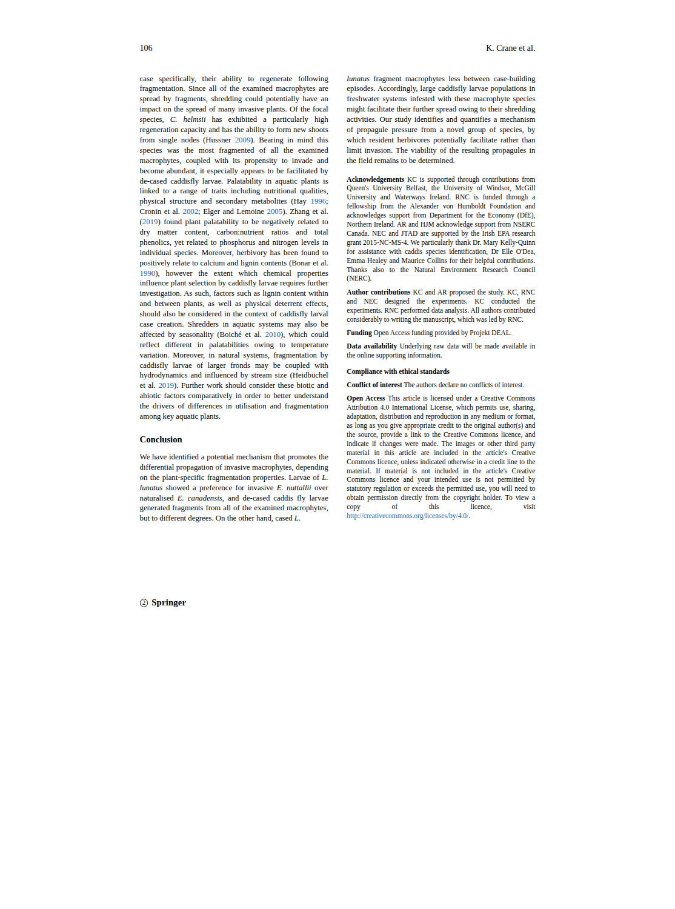106 K. Crane et al.
case specifically, their ability to regenerate following fragmentation. Since all of the examined macrophytes are spread by fragments, shredding could potentially have an impact on the spread of many invasive plants. Of the focal species, C. helmsii has exhibited a particularly high regeneration capacity and has the ability to form new shoots from single nodes (Hussner 2009). Bearing in mind this species was the most fragmented of all the examined macrophytes, coupled with its propensity to invade and become abundant, it especially appears to be facilitated by de-cased caddisfly larvae. Palatability in aquatic plants is linked to a range of traits including nutritional qualities, physical structure and secondary metabolites (Hay 1996; Cronin et al. 2002; Elger and Lemoine 2005). Zhang et al. (2019) found plant palatability to be negatively related to dry matter content, carbon:nutrient ratios and total phenolics, yet related to phosphorus and nitrogen levels in individual species. Moreover, herbivory has been found to positively relate to calcium and lignin contents (Bonar et al. 1990), however the extent which chemical properties influence plant selection by caddisfly larvae requires further investigation. As such, factors such as lignin content within and between plants, as well as physical deterrent effects, should also be considered in the context of caddisfly larval case creation. Shredders in aquatic systems may also be affected by seasonality (Boiché et al. 2010), which could reflect different in palatabilities owing to temperature variation. Moreover, in natural systems, fragmentation by caddisfly larvae of larger fronds may be coupled with hydrodynamics and influenced by stream size (Heidbüchel et al. 2019). Further work should consider these biotic and abiotic factors comparatively in order to better understand the drivers of differences in utilisation and fragmentation among key aquatic plants.
Conclusion
We have identified a potential mechanism that promotes the differential propagation of invasive macrophytes, depending on the plant-specific fragmentation properties. Larvae of L. lunatus showed a preference for invasive E. nuttallii over naturalised E. canadensis, and de-cased caddis fly larvae generated fragments from all of the examined macrophytes, but to different degrees. On the other hand, cased L.
lunatus fragment macrophytes less between case-building episodes. Accordingly, large caddisfly larvae populations in freshwater systems infested with these macrophyte species might facilitate their further spread owing to their shredding activities. Our study identifies and quantifies a mechanism of propagule pressure from a novel group of species, by which resident herbivores potentially facilitate rather than limit invasion. The viability of the resulting propagules in the field remains to be determined.
Acknowledgements KC is supported through contributions from Queen's University Belfast, the University of Windsor, McGill University and Waterways Ireland. RNC is funded through a fellowship from the Alexander von Humboldt Foundation and acknowledges support from Department for the Economy (DfE), Northern Ireland. AR and HJM acknowledge support from NSERC Canada. NEC and JTAD are supported by the Irish EPA research grant 2015-NC-MS-4. We particularly thank Dr. Mary Kelly-Quinn for assistance with caddis species identification, Dr Elle O'Dea, Emma Healey and Maurice Collins for their helpful contributions. Thanks also to the Natural Environment Research Council (NERC).
Author contributions KC and AR proposed the study. KC, RNC and NEC designed the experiments. KC conducted the experiments. RNC performed data analysis. All authors contributed considerably to writing the manuscript, which was led by RNC.
Funding Open Access funding provided by Projekt DEAL.
Data availability Underlying raw data will be made available in the online supporting information.
Compliance with ethical standards
Conflict of interest The authors declare no conflicts of interest.
Open Access This article is licensed under a Creative Commons Attribution 4.0 International License, which permits use, sharing, adaptation, distribution and reproduction in any medium or format, as long as you give appropriate credit to the original author(s) and the source, provide a link to the Creative Commons licence, and indicate if changes were made. The images or other third party material in this article are included in the article's Creative Commons licence, unless indicated otherwise in a credit line to the material. If material is not included in the article's Creative Commons licence and your intended use is not permitted by statutory regulation or exceeds the permitted use, you will need to obtain permission directly from the copyright holder. To view a copy of this licence, visit http://creativecommons.org/licenses/by/4.0/.
2 Springer